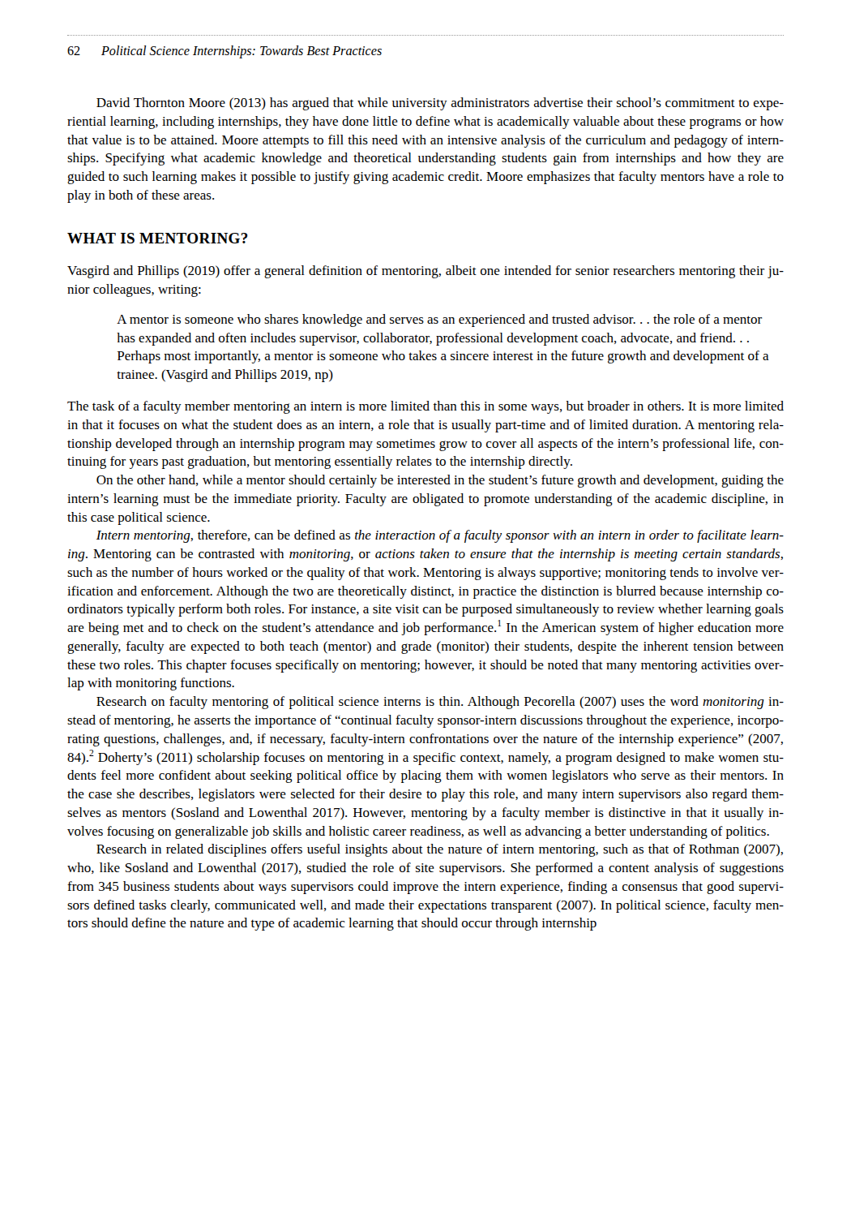62 Political Science Internships: Towards Best Practices
David Thornton Moore (2013) has argued that while university administrators advertise their school’s commitment to experiential learning, including internships, they have done little to define what is academically valuable about these programs or how that value is to be attained. Moore attempts to fill this need with an intensive analysis of the curriculum and pedagogy of internships. Specifying what academic knowledge and theoretical understanding students gain from internships and how they are guided to such learning makes it possible to justify giving academic credit. Moore emphasizes that faculty mentors have a role to play in both of these areas.
WHAT IS MENTORING?
Vasgird and Phillips (2019) offer a general definition of mentoring, albeit one intended for senior researchers mentoring their junior colleagues, writing:
A mentor is someone who shares knowledge and serves as an experienced and trusted advisor. . . the role of a mentor has expanded and often includes supervisor, collaborator, professional development coach, advocate, and friend. . . Perhaps most importantly, a mentor is someone who takes a sincere interest in the future growth and development of a trainee. (Vasgird and Phillips 2019, np)
The task of a faculty member mentoring an intern is more limited than this in some ways, but broader in others. It is more limited in that it focuses on what the student does as an intern, a role that is usually part-time and of limited duration. A mentoring relationship developed through an internship program may sometimes grow to cover all aspects of the intern’s professional life, continuing for years past graduation, but mentoring essentially relates to the internship directly.
On the other hand, while a mentor should certainly be interested in the student’s future growth and development, guiding the intern’s learning must be the immediate priority. Faculty are obligated to promote understanding of the academic discipline, in this case political science.
Intern mentoring, therefore, can be defined as the interaction of a faculty sponsor with an intern in order to facilitate learning. Mentoring can be contrasted with monitoring, or actions taken to ensure that the internship is meeting certain standards, such as the number of hours worked or the quality of that work. Mentoring is always supportive; monitoring tends to involve verification and enforcement. Although the two are theoretically distinct, in practice the distinction is blurred because internship coordinators typically perform both roles. For instance, a site visit can be purposed simultaneously to review whether learning goals are being met and to check on the student’s attendance and job performance.1 In the American system of higher education more generally, faculty are expected to both teach (mentor) and grade (monitor) their students, despite the inherent tension between these two roles. This chapter focuses specifically on mentoring; however, it should be noted that many mentoring activities overlap with monitoring functions.
Research on faculty mentoring of political science interns is thin. Although Pecorella (2007) uses the word monitoring instead of mentoring, he asserts the importance of “continual faculty sponsor-intern discussions throughout the experience, incorporating questions, challenges, and, if necessary, faculty-intern confrontations over the nature of the internship experience” (2007, 84).2 Doherty’s (2011) scholarship focuses on mentoring in a specific context, namely, a program designed to make women students feel more confident about seeking political office by placing them with women legislators who serve as their mentors. In the case she describes, legislators were selected for their desire to play this role, and many intern supervisors also regard themselves as mentors (Sosland and Lowenthal 2017). However, mentoring by a faculty member is distinctive in that it usually involves focusing on generalizable job skills and holistic career readiness, as well as advancing a better understanding of politics.
Research in related disciplines offers useful insights about the nature of intern mentoring, such as that of Rothman (2007), who, like Sosland and Lowenthal (2017), studied the role of site supervisors. She performed a content analysis of suggestions from 345 business students about ways supervisors could improve the intern experience, finding a consensus that good supervisors defined tasks clearly, communicated well, and made their expectations transparent (2007). In political science, faculty mentors should define the nature and type of academic learning that should occur through internship